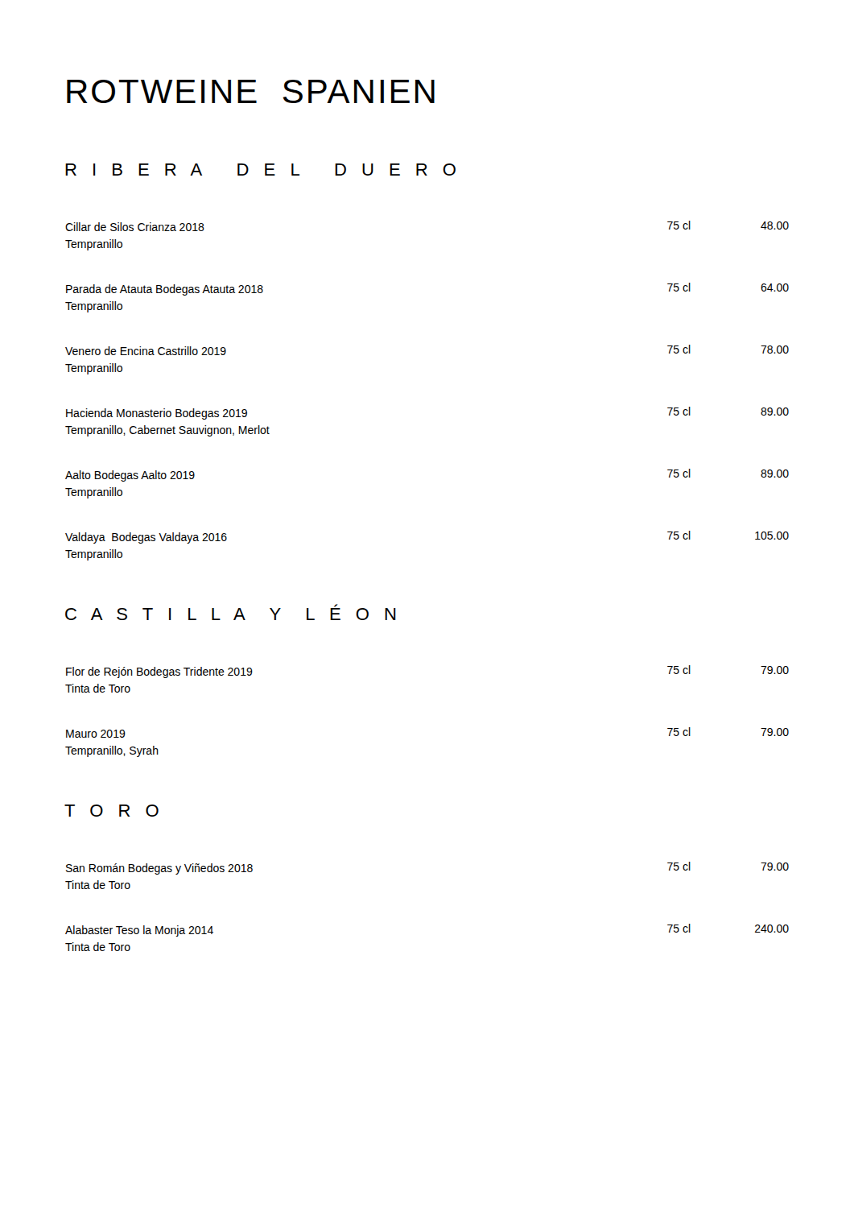ROTWEINE SPANIEN
R I B E R A D E L D U E R O
| Cillar de Silos Crianza 2018 Tempranillo | 75 cl | 48.00 |
| Parada de Atauta Bodegas Atauta 2018 Tempranillo | 75 cl | 64.00 |
| Venero de Encina Castrillo 2019 Tempranillo | 75 cl | 78.00 |
| Hacienda Monasterio Bodegas 2019 Tempranillo, Cabernet Sauvignon, Merlot | 75 cl | 89.00 |
| Aalto Bodegas Aalto 2019 Tempranillo | 75 cl | 89.00 |
| Valdaya Bodegas Valdaya 2016 Tempranillo | 75 cl | 105.00 |
C A S T I L L A Y L É O N
| Flor de Rejón Bodegas Tridente 2019 Tinta de Toro | 75 cl | 79.00 |
| Mauro 2019 Tempranillo, Syrah | 75 cl | 79.00 |
T O R O
| San Román Bodegas y Viñedos 2018 Tinta de Toro | 75 cl | 79.00 |
| Alabaster Teso la Monja 2014 Tinta de Toro | 75 cl | 240.00 |